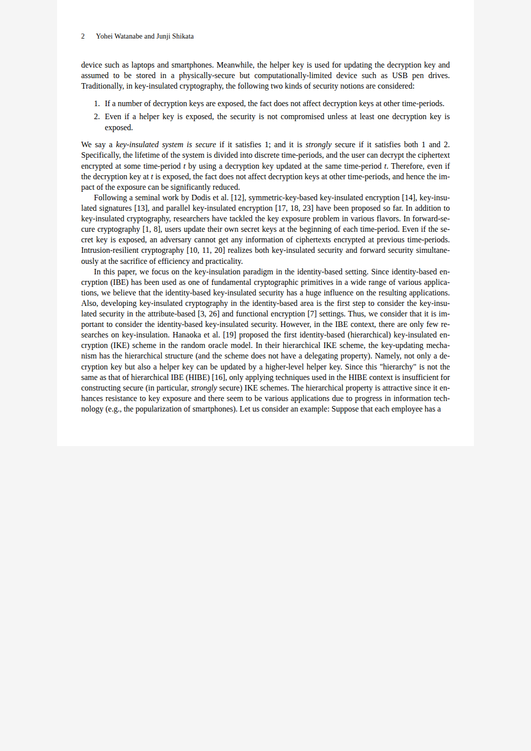2 Yohei Watanabe and Junji Shikata
device such as laptops and smartphones. Meanwhile, the helper key is used for updating the decryption key and assumed to be stored in a physically-secure but computationally-limited device such as USB pen drives. Traditionally, in key-insulated cryptography, the following two kinds of security notions are considered:
If a number of decryption keys are exposed, the fact does not affect decryption keys at other time-periods.
Even if a helper key is exposed, the security is not compromised unless at least one decryption key is exposed.
We say a key-insulated system is secure if it satisfies 1; and it is strongly secure if it satisfies both 1 and 2. Specifically, the lifetime of the system is divided into discrete time-periods, and the user can decrypt the ciphertext encrypted at some time-period t by using a decryption key updated at the same time-period t. Therefore, even if the decryption key at t is exposed, the fact does not affect decryption keys at other time-periods, and hence the impact of the exposure can be significantly reduced.
Following a seminal work by Dodis et al. [12], symmetric-key-based key-insulated encryption [14], key-insulated signatures [13], and parallel key-insulated encryption [17, 18, 23] have been proposed so far. In addition to key-insulated cryptography, researchers have tackled the key exposure problem in various flavors. In forward-secure cryptography [1, 8], users update their own secret keys at the beginning of each time-period. Even if the secret key is exposed, an adversary cannot get any information of ciphertexts encrypted at previous time-periods. Intrusion-resilient cryptography [10, 11, 20] realizes both key-insulated security and forward security simultaneously at the sacrifice of efficiency and practicality.
In this paper, we focus on the key-insulation paradigm in the identity-based setting. Since identity-based encryption (IBE) has been used as one of fundamental cryptographic primitives in a wide range of various applications, we believe that the identity-based key-insulated security has a huge influence on the resulting applications. Also, developing key-insulated cryptography in the identity-based area is the first step to consider the key-insulated security in the attribute-based [3, 26] and functional encryption [7] settings. Thus, we consider that it is important to consider the identity-based key-insulated security. However, in the IBE context, there are only few researches on key-insulation. Hanaoka et al. [19] proposed the first identity-based (hierarchical) key-insulated encryption (IKE) scheme in the random oracle model. In their hierarchical IKE scheme, the key-updating mechanism has the hierarchical structure (and the scheme does not have a delegating property). Namely, not only a decryption key but also a helper key can be updated by a higher-level helper key. Since this "hierarchy" is not the same as that of hierarchical IBE (HIBE) [16], only applying techniques used in the HIBE context is insufficient for constructing secure (in particular, strongly secure) IKE schemes. The hierarchical property is attractive since it enhances resistance to key exposure and there seem to be various applications due to progress in information technology (e.g., the popularization of smartphones). Let us consider an example: Suppose that each employee has a